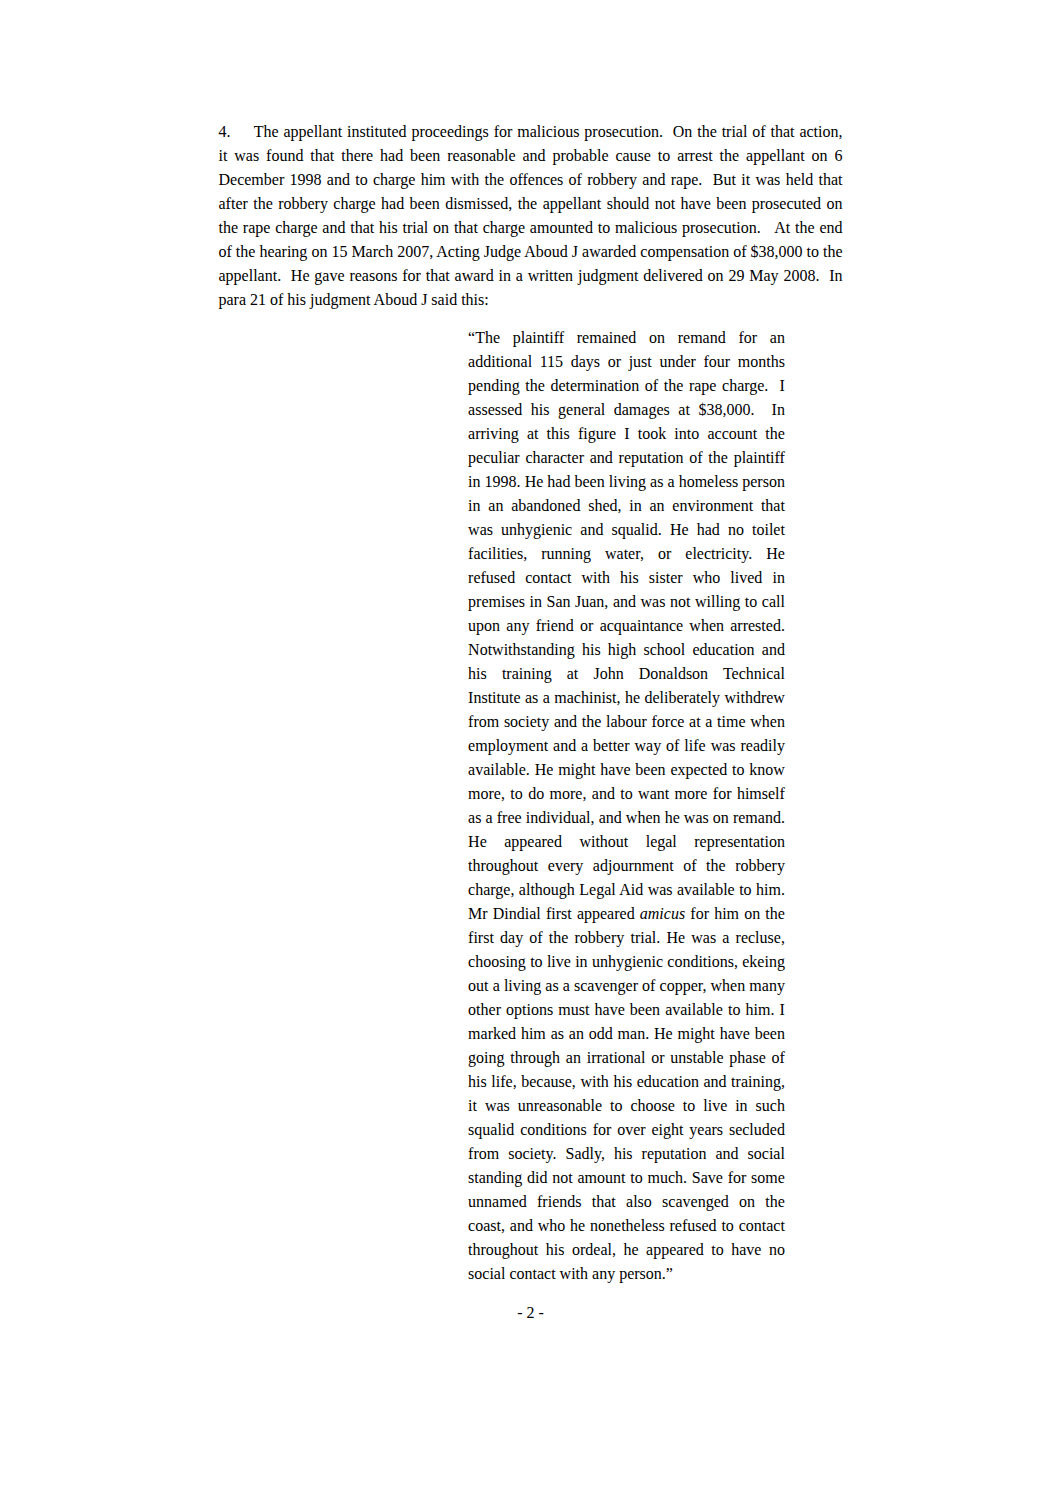4. The appellant instituted proceedings for malicious prosecution. On the trial of that action, it was found that there had been reasonable and probable cause to arrest the appellant on 6 December 1998 and to charge him with the offences of robbery and rape. But it was held that after the robbery charge had been dismissed, the appellant should not have been prosecuted on the rape charge and that his trial on that charge amounted to malicious prosecution. At the end of the hearing on 15 March 2007, Acting Judge Aboud J awarded compensation of $38,000 to the appellant. He gave reasons for that award in a written judgment delivered on 29 May 2008. In para 21 of his judgment Aboud J said this:
“The plaintiff remained on remand for an additional 115 days or just under four months pending the determination of the rape charge. I assessed his general damages at $38,000. In arriving at this figure I took into account the peculiar character and reputation of the plaintiff in 1998. He had been living as a homeless person in an abandoned shed, in an environment that was unhygienic and squalid. He had no toilet facilities, running water, or electricity. He refused contact with his sister who lived in premises in San Juan, and was not willing to call upon any friend or acquaintance when arrested. Notwithstanding his high school education and his training at John Donaldson Technical Institute as a machinist, he deliberately withdrew from society and the labour force at a time when employment and a better way of life was readily available. He might have been expected to know more, to do more, and to want more for himself as a free individual, and when he was on remand. He appeared without legal representation throughout every adjournment of the robbery charge, although Legal Aid was available to him. Mr Dindial first appeared amicus for him on the first day of the robbery trial. He was a recluse, choosing to live in unhygienic conditions, ekeing out a living as a scavenger of copper, when many other options must have been available to him. I marked him as an odd man. He might have been going through an irrational or unstable phase of his life, because, with his education and training, it was unreasonable to choose to live in such squalid conditions for over eight years secluded from society. Sadly, his reputation and social standing did not amount to much. Save for some unnamed friends that also scavenged on the coast, and who he nonetheless refused to contact throughout his ordeal, he appeared to have no social contact with any person.”
- 2 -